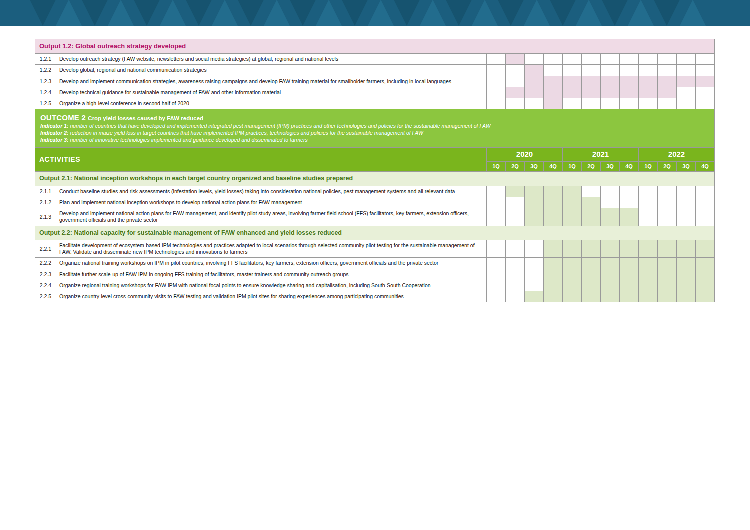| Output 1.2: Global outreach strategy developed |
| 1.2.1 | Develop outreach strategy (FAW website, newsletters and social media strategies) at global, regional and national levels | | | | | | | | | | | | |
| 1.2.2 | Develop global, regional and national communication strategies | | | | | | | | | | | | |
| 1.2.3 | Develop and implement communication strategies, awareness raising campaigns and develop FAW training material for smallholder farmers, including in local languages | | | | | | | | | | | | |
| 1.2.4 | Develop technical guidance for sustainable management of FAW and other information material | | | | | | | | | | | | |
| 1.2.5 | Organize a high-level conference in second half of 2020 | | | | | | | | | | | | |
OUTCOME 2 Crop yield losses caused by FAW reduced
Indicator 1: number of countries that have developed and implemented integrated pest management (IPM) practices and other technologies and policies for the sustainable management of FAW
Indicator 2: reduction in maize yield loss in target countries that have implemented IPM practices, technologies and policies for the sustainable management of FAW
Indicator 3: number of innovative technologies implemented and guidance developed and disseminated to farmers
| ACTIVITIES | 2020 | 2021 | 2022 |
| 1Q | 2Q | 3Q | 4Q | 1Q | 2Q | 3Q | 4Q | 1Q | 2Q | 3Q | 4Q |
| Output 2.1: National inception workshops in each target country organized and baseline studies prepared |
| 2.1.1 | Conduct baseline studies and risk assessments (infestation levels, yield losses) taking into consideration national policies, pest management systems and all relevant data | | | | | | | | | | | | |
| 2.1.2 | Plan and implement national inception workshops to develop national action plans for FAW management | | | | | | | | | | | | |
| 2.1.3 | Develop and implement national action plans for FAW management, and identify pilot study areas, involving farmer field school (FFS) facilitators, key farmers, extension officers, government officials and the private sector | | | | | | | | | | | | |
| Output 2.2: National capacity for sustainable management of FAW enhanced and yield losses reduced |
| 2.2.1 | Facilitate development of ecosystem-based IPM technologies and practices adapted to local scenarios through selected community pilot testing for the sustainable management of FAW. Validate and disseminate new IPM technologies and innovations to farmers | | | | | | | | | | | | |
| 2.2.2 | Organize national training workshops on IPM in pilot countries, involving FFS facilitators, key farmers, extension officers, government officials and the private sector | | | | | | | | | | | | |
| 2.2.3 | Facilitate further scale-up of FAW IPM in ongoing FFS training of facilitators, master trainers and community outreach groups | | | | | | | | | | | | |
| 2.2.4 | Organize regional training workshops for FAW IPM with national focal points to ensure knowledge sharing and capitalisation, including South-South Cooperation | | | | | | | | | | | | |
| 2.2.5 | Organize country-level cross-community visits to FAW testing and validation IPM pilot sites for sharing experiences among participating communities | | | | | | | | | | | | |